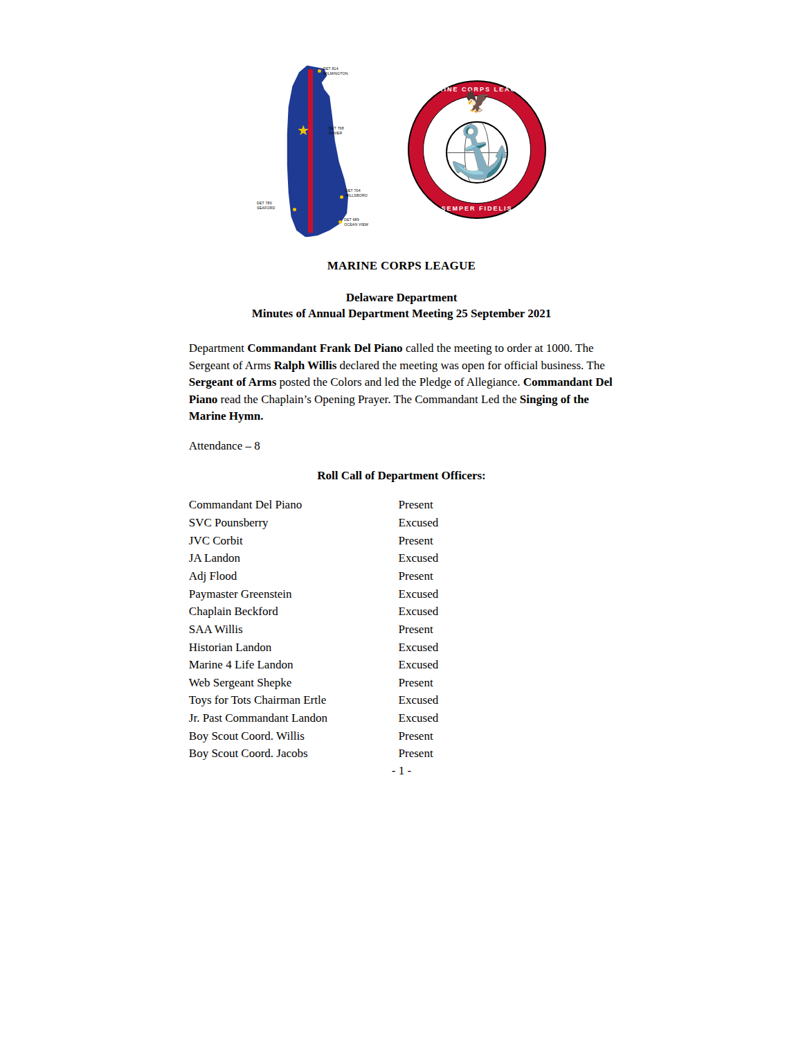DET 814
WILMINGTON
DET 768
DOVER
DET 704
MILLSBORO
DET 780
SEAFORD
DET 689
OCEAN VIEW
MARINE CORPS LEAGUE
SEMPER FIDELIS
🦅
⚓
MARINE CORPS LEAGUE
Delaware Department
Minutes of Annual Department Meeting 25 September 2021
Department Commandant Frank Del Piano called the meeting to order at 1000. The Sergeant of Arms Ralph Willis declared the meeting was open for official business. The Sergeant of Arms posted the Colors and led the Pledge of Allegiance. Commandant Del Piano read the Chaplain’s Opening Prayer. The Commandant Led the Singing of the Marine Hymn.
Attendance – 8
Roll Call of Department Officers:
| Commandant Del Piano | Present |
| SVC Pounsberry | Excused |
| JVC Corbit | Present |
| JA Landon | Excused |
| Adj Flood | Present |
| Paymaster Greenstein | Excused |
| Chaplain Beckford | Excused |
| SAA Willis | Present |
| Historian Landon | Excused |
| Marine 4 Life Landon | Excused |
| Web Sergeant Shepke | Present |
| Toys for Tots Chairman Ertle | Excused |
| Jr. Past Commandant Landon | Excused |
| Boy Scout Coord. Willis | Present |
| Boy Scout Coord. Jacobs | Present |
- 1 -